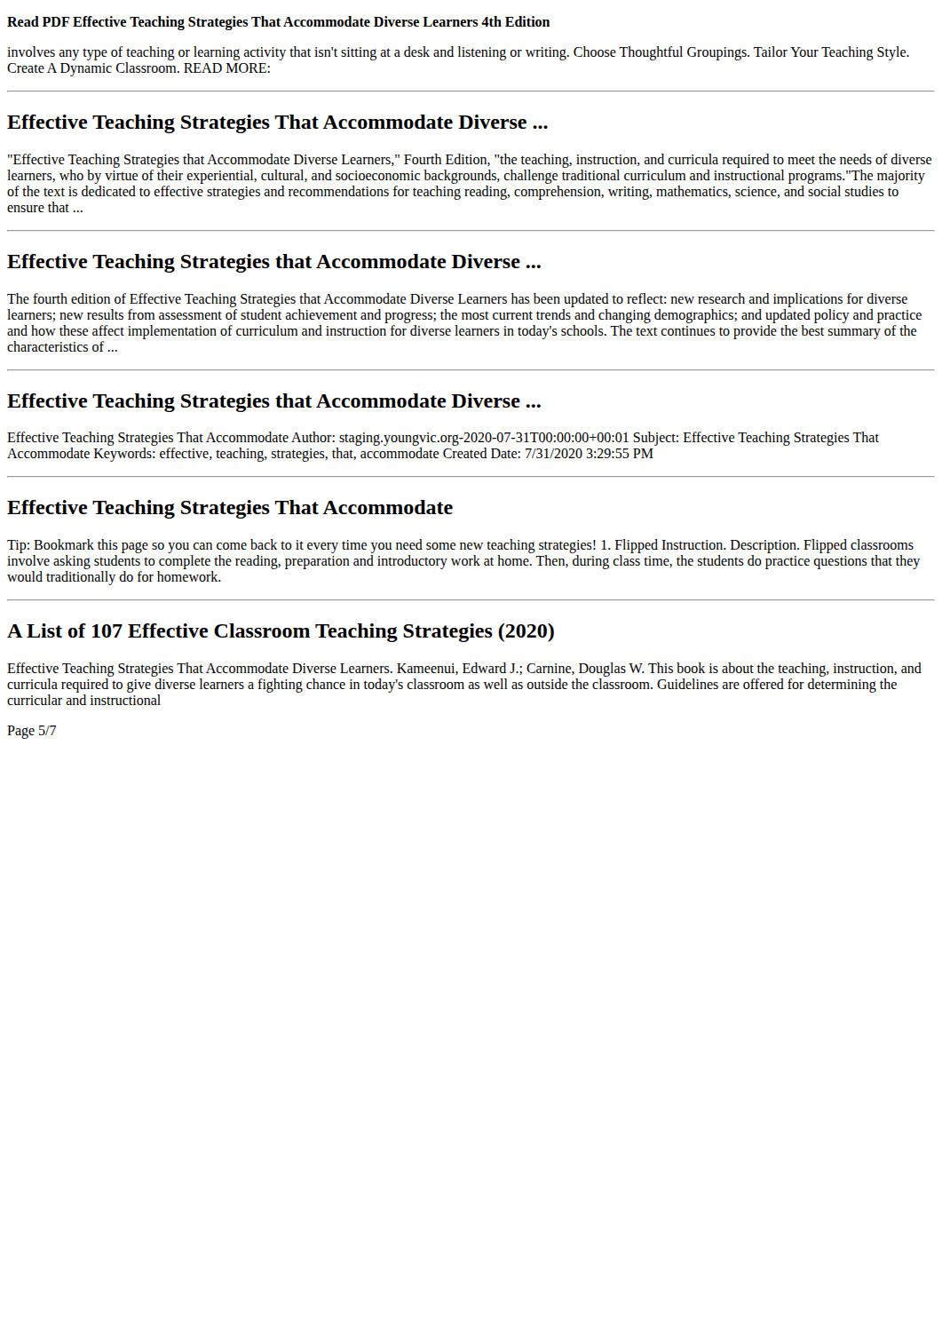Read PDF Effective Teaching Strategies That Accommodate Diverse Learners 4th Edition
involves any type of teaching or learning activity that isn't sitting at a desk and listening or writing. Choose Thoughtful Groupings. Tailor Your Teaching Style. Create A Dynamic Classroom. READ MORE:
Effective Teaching Strategies That Accommodate Diverse ...
"Effective Teaching Strategies that Accommodate Diverse Learners," Fourth Edition, "the teaching, instruction, and curricula required to meet the needs of diverse learners, who by virtue of their experiential, cultural, and socioeconomic backgrounds, challenge traditional curriculum and instructional programs."The majority of the text is dedicated to effective strategies and recommendations for teaching reading, comprehension, writing, mathematics, science, and social studies to ensure that ...
Effective Teaching Strategies that Accommodate Diverse ...
The fourth edition of Effective Teaching Strategies that Accommodate Diverse Learners has been updated to reflect: new research and implications for diverse learners; new results from assessment of student achievement and progress; the most current trends and changing demographics; and updated policy and practice and how these affect implementation of curriculum and instruction for diverse learners in today's schools. The text continues to provide the best summary of the characteristics of ...
Effective Teaching Strategies that Accommodate Diverse ...
Effective Teaching Strategies That Accommodate Author: staging.youngvic.org-2020-07-31T00:00:00+00:01 Subject: Effective Teaching Strategies That Accommodate Keywords: effective, teaching, strategies, that, accommodate Created Date: 7/31/2020 3:29:55 PM
Effective Teaching Strategies That Accommodate
Tip: Bookmark this page so you can come back to it every time you need some new teaching strategies! 1. Flipped Instruction. Description. Flipped classrooms involve asking students to complete the reading, preparation and introductory work at home. Then, during class time, the students do practice questions that they would traditionally do for homework.
A List of 107 Effective Classroom Teaching Strategies (2020)
Effective Teaching Strategies That Accommodate Diverse Learners. Kameenui, Edward J.; Carnine, Douglas W. This book is about the teaching, instruction, and curricula required to give diverse learners a fighting chance in today's classroom as well as outside the classroom. Guidelines are offered for determining the curricular and instructional
Page 5/7